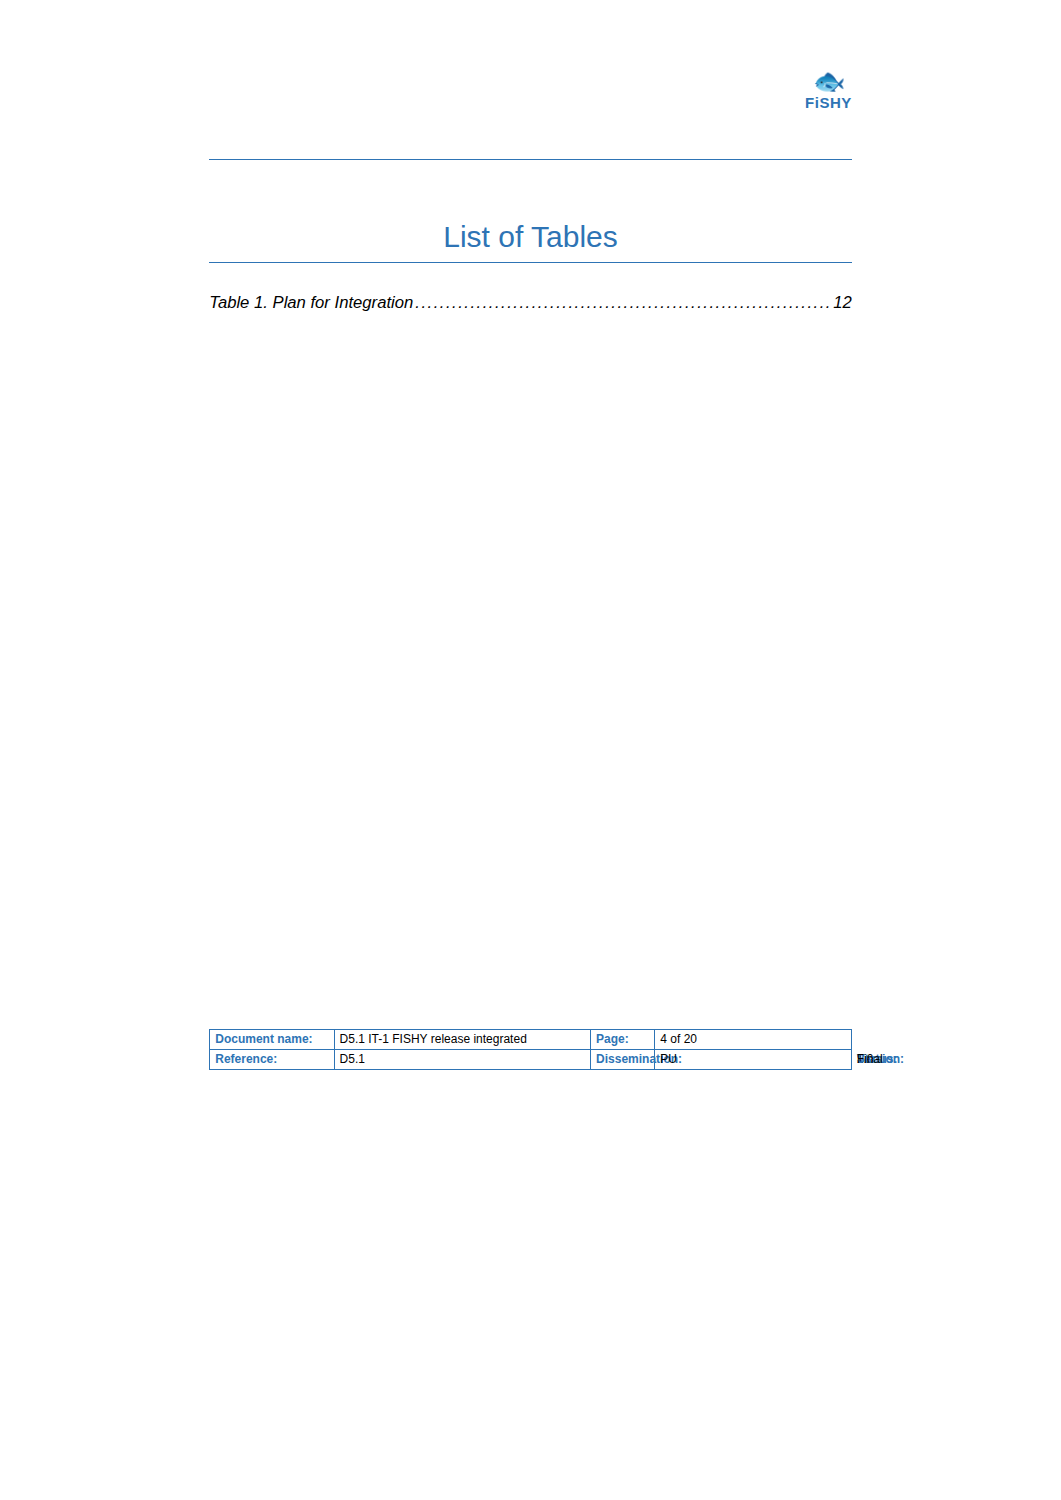🐟
FiSHY
List of Tables
Table 1. Plan for Integration .................................................................................................................. 12
| Document name: | D5.1 IT-1 FISHY release integrated | Page: | 4 of 20 |
| Reference: | D5.1 | Dissemination: | PU | Version: | 1.0 | Status: | Final |